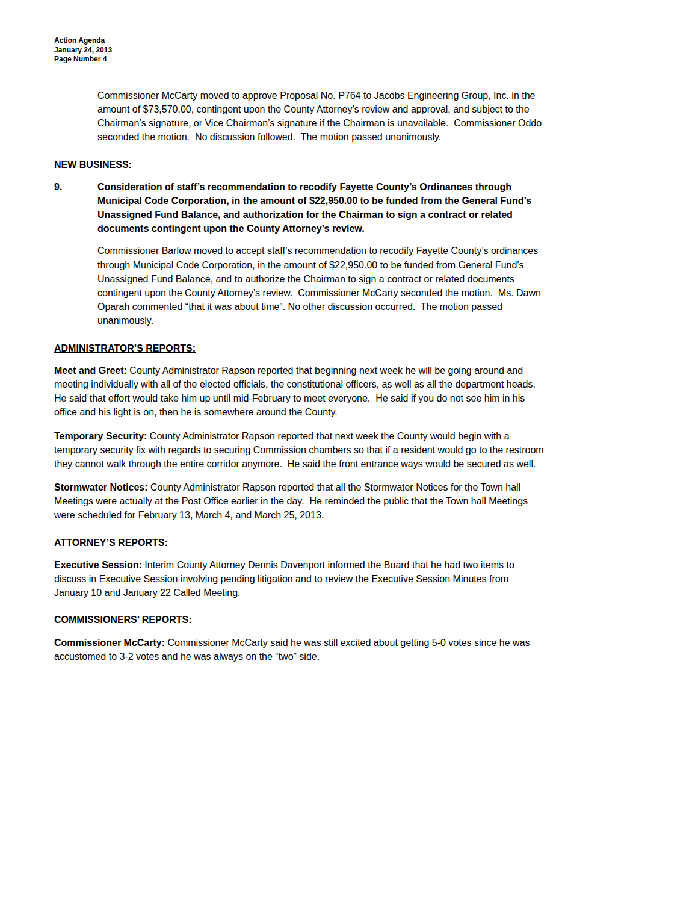Action Agenda
January 24, 2013
Page Number 4
Commissioner McCarty moved to approve Proposal No. P764 to Jacobs Engineering Group, Inc. in the amount of $73,570.00, contingent upon the County Attorney’s review and approval, and subject to the Chairman’s signature, or Vice Chairman’s signature if the Chairman is unavailable. Commissioner Oddo seconded the motion. No discussion followed. The motion passed unanimously.
NEW BUSINESS:
9.
Consideration of staff’s recommendation to recodify Fayette County’s Ordinances through Municipal Code Corporation, in the amount of $22,950.00 to be funded from the General Fund’s Unassigned Fund Balance, and authorization for the Chairman to sign a contract or related documents contingent upon the County Attorney’s review.
Commissioner Barlow moved to accept staff’s recommendation to recodify Fayette County’s ordinances through Municipal Code Corporation, in the amount of $22,950.00 to be funded from General Fund’s Unassigned Fund Balance, and to authorize the Chairman to sign a contract or related documents contingent upon the County Attorney’s review. Commissioner McCarty seconded the motion. Ms. Dawn Oparah commented “that it was about time”. No other discussion occurred. The motion passed unanimously.
ADMINISTRATOR’S REPORTS:
Meet and Greet: County Administrator Rapson reported that beginning next week he will be going around and meeting individually with all of the elected officials, the constitutional officers, as well as all the department heads. He said that effort would take him up until mid-February to meet everyone. He said if you do not see him in his office and his light is on, then he is somewhere around the County.
Temporary Security: County Administrator Rapson reported that next week the County would begin with a temporary security fix with regards to securing Commission chambers so that if a resident would go to the restroom they cannot walk through the entire corridor anymore. He said the front entrance ways would be secured as well.
Stormwater Notices: County Administrator Rapson reported that all the Stormwater Notices for the Town hall Meetings were actually at the Post Office earlier in the day. He reminded the public that the Town hall Meetings were scheduled for February 13, March 4, and March 25, 2013.
ATTORNEY’S REPORTS:
Executive Session: Interim County Attorney Dennis Davenport informed the Board that he had two items to discuss in Executive Session involving pending litigation and to review the Executive Session Minutes from January 10 and January 22 Called Meeting.
COMMISSIONERS’ REPORTS:
Commissioner McCarty: Commissioner McCarty said he was still excited about getting 5-0 votes since he was accustomed to 3-2 votes and he was always on the “two” side.